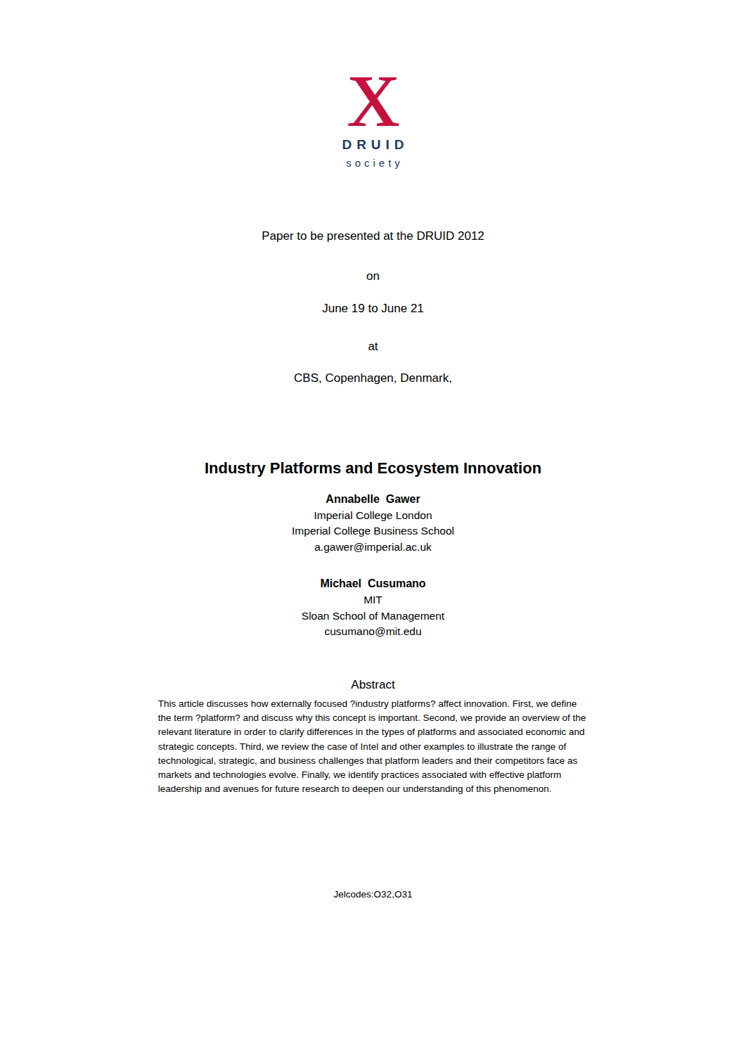x DRUID society
Paper to be presented at the DRUID 2012
on
June 19 to June 21
at
CBS, Copenhagen, Denmark,
Industry Platforms and Ecosystem Innovation
Annabelle Gawer Imperial College London Imperial College Business School a.gawer@imperial.ac.uk
Michael Cusumano MIT Sloan School of Management cusumano@mit.edu
Abstract
This article discusses how externally focused ?industry platforms? affect innovation. First, we define the term ?platform? and discuss why this concept is important. Second, we provide an overview of the relevant literature in order to clarify differences in the types of platforms and associated economic and strategic concepts. Third, we review the case of Intel and other examples to illustrate the range of technological, strategic, and business challenges that platform leaders and their competitors face as markets and technologies evolve. Finally, we identify practices associated with effective platform leadership and avenues for future research to deepen our understanding of this phenomenon.
Jelcodes:O32,O31